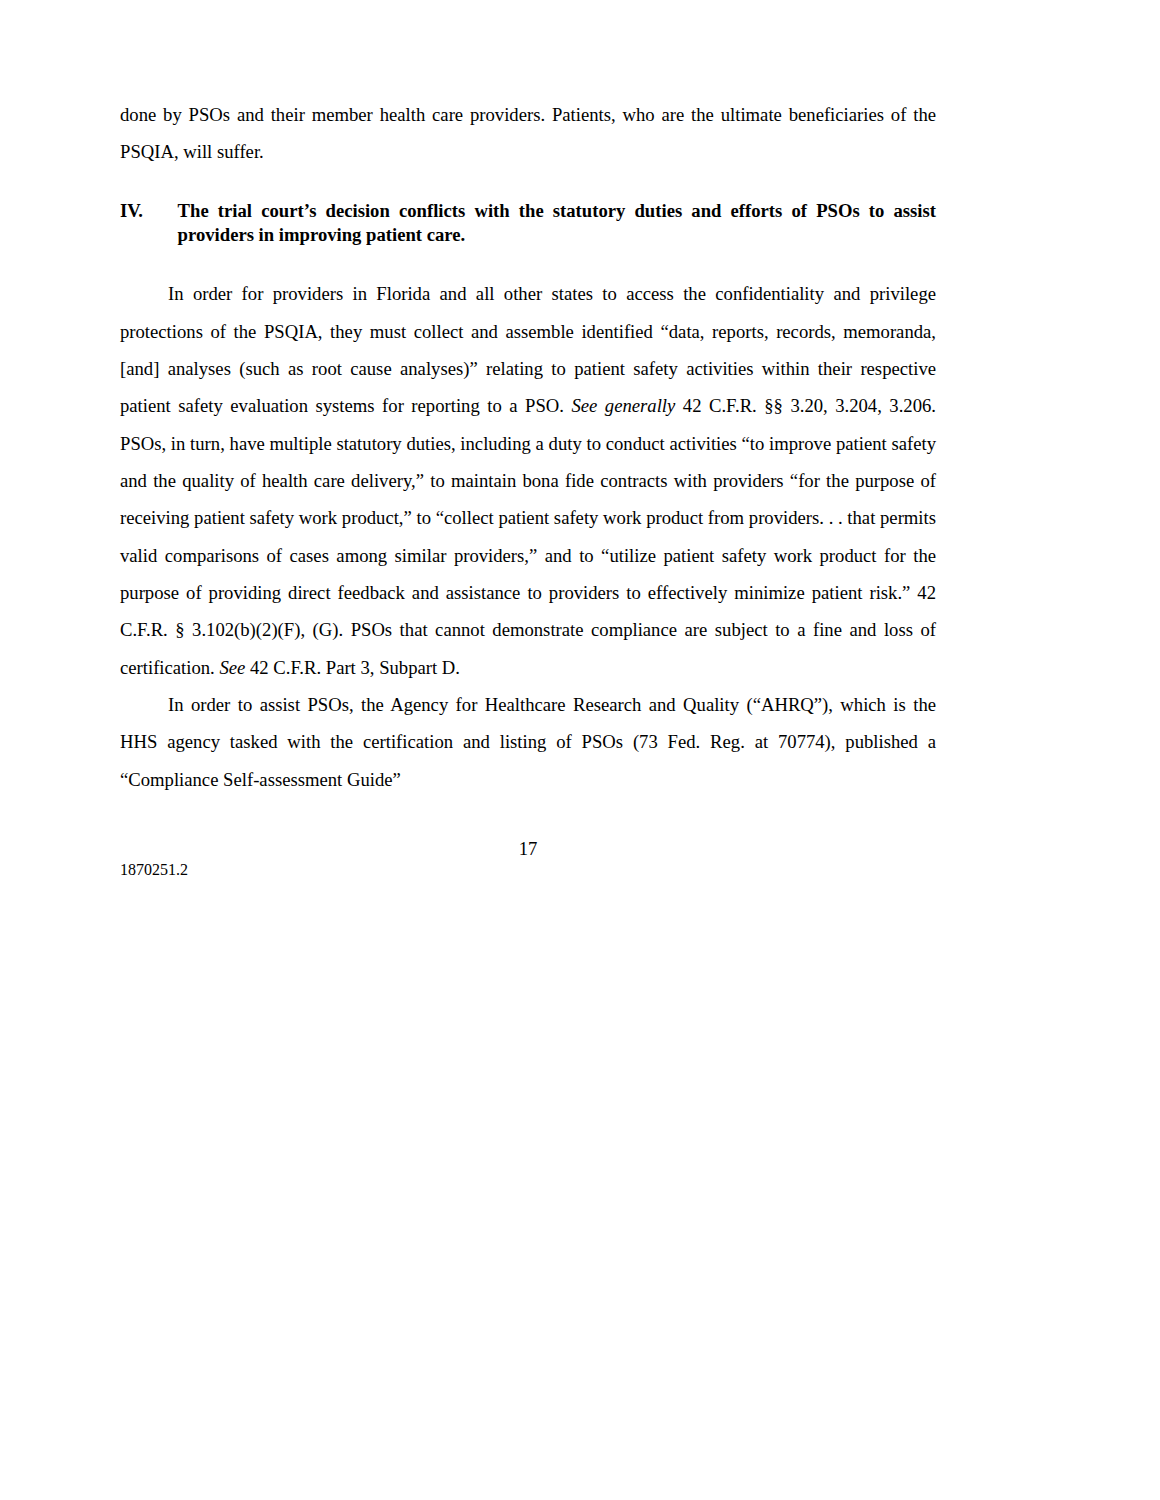done by PSOs and their member health care providers. Patients, who are the ultimate beneficiaries of the PSQIA, will suffer.
IV. The trial court’s decision conflicts with the statutory duties and efforts of PSOs to assist providers in improving patient care.
In order for providers in Florida and all other states to access the confidentiality and privilege protections of the PSQIA, they must collect and assemble identified “data, reports, records, memoranda, [and] analyses (such as root cause analyses)” relating to patient safety activities within their respective patient safety evaluation systems for reporting to a PSO. See generally 42 C.F.R. §§ 3.20, 3.204, 3.206. PSOs, in turn, have multiple statutory duties, including a duty to conduct activities “to improve patient safety and the quality of health care delivery,” to maintain bona fide contracts with providers “for the purpose of receiving patient safety work product,” to “collect patient safety work product from providers. . . that permits valid comparisons of cases among similar providers,” and to “utilize patient safety work product for the purpose of providing direct feedback and assistance to providers to effectively minimize patient risk.” 42 C.F.R. § 3.102(b)(2)(F), (G). PSOs that cannot demonstrate compliance are subject to a fine and loss of certification. See 42 C.F.R. Part 3, Subpart D.
In order to assist PSOs, the Agency for Healthcare Research and Quality (“AHRQ”), which is the HHS agency tasked with the certification and listing of PSOs (73 Fed. Reg. at 70774), published a “Compliance Self-assessment Guide”
17
1870251.2